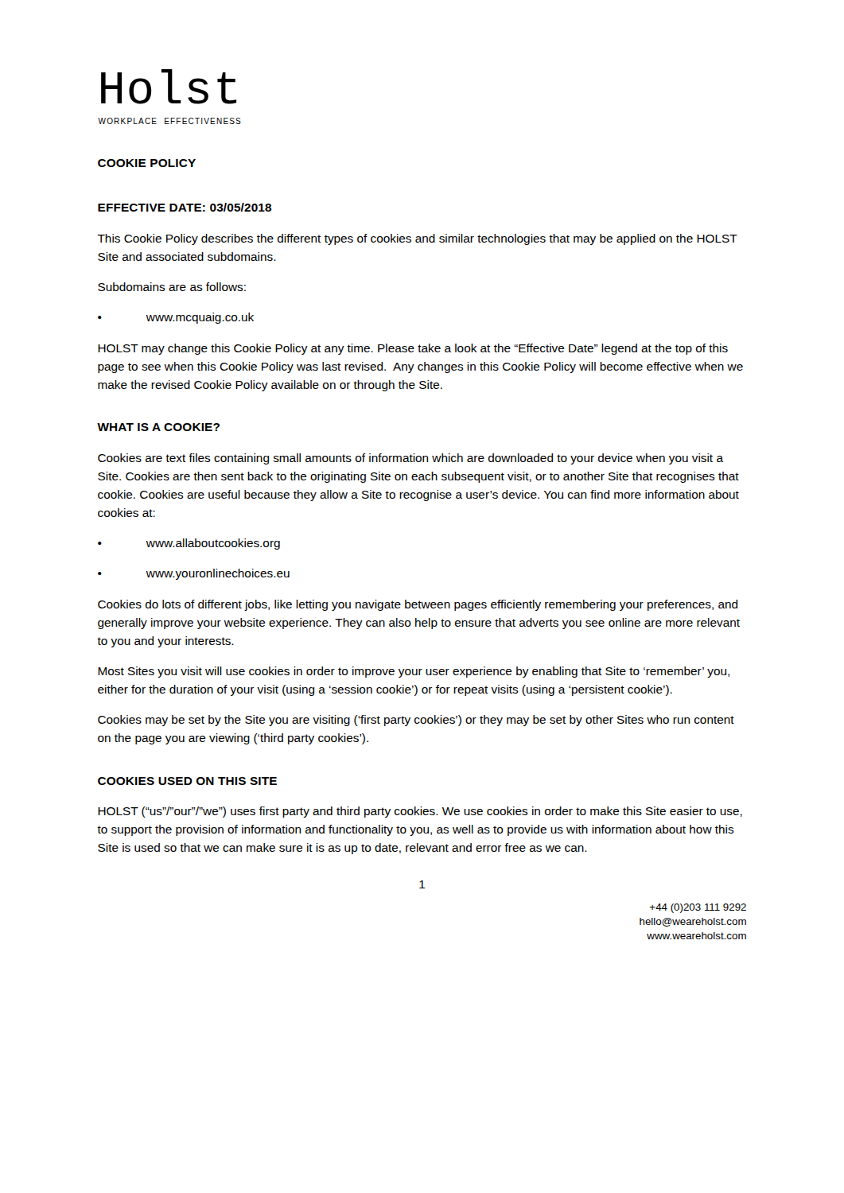Holst
WORKPLACE EFFECTIVENESS
COOKIE POLICY
EFFECTIVE DATE: 03/05/2018
This Cookie Policy describes the different types of cookies and similar technologies that may be applied on the HOLST Site and associated subdomains.
Subdomains are as follows:
www.mcquaig.co.uk
HOLST may change this Cookie Policy at any time. Please take a look at the “Effective Date” legend at the top of this page to see when this Cookie Policy was last revised. Any changes in this Cookie Policy will become effective when we make the revised Cookie Policy available on or through the Site.
WHAT IS A COOKIE?
Cookies are text files containing small amounts of information which are downloaded to your device when you visit a Site. Cookies are then sent back to the originating Site on each subsequent visit, or to another Site that recognises that cookie. Cookies are useful because they allow a Site to recognise a user’s device. You can find more information about cookies at:
www.allaboutcookies.org
www.youronlinechoices.eu
Cookies do lots of different jobs, like letting you navigate between pages efficiently remembering your preferences, and generally improve your website experience. They can also help to ensure that adverts you see online are more relevant to you and your interests.
Most Sites you visit will use cookies in order to improve your user experience by enabling that Site to ‘remember’ you, either for the duration of your visit (using a ‘session cookie’) or for repeat visits (using a ‘persistent cookie’).
Cookies may be set by the Site you are visiting (‘first party cookies’) or they may be set by other Sites who run content on the page you are viewing (‘third party cookies’).
COOKIES USED ON THIS SITE
HOLST (“us”/”our”/”we”) uses first party and third party cookies. We use cookies in order to make this Site easier to use, to support the provision of information and functionality to you, as well as to provide us with information about how this Site is used so that we can make sure it is as up to date, relevant and error free as we can.
1
+44 (0)203 111 9292
hello@weareholst.com
www.weareholst.com